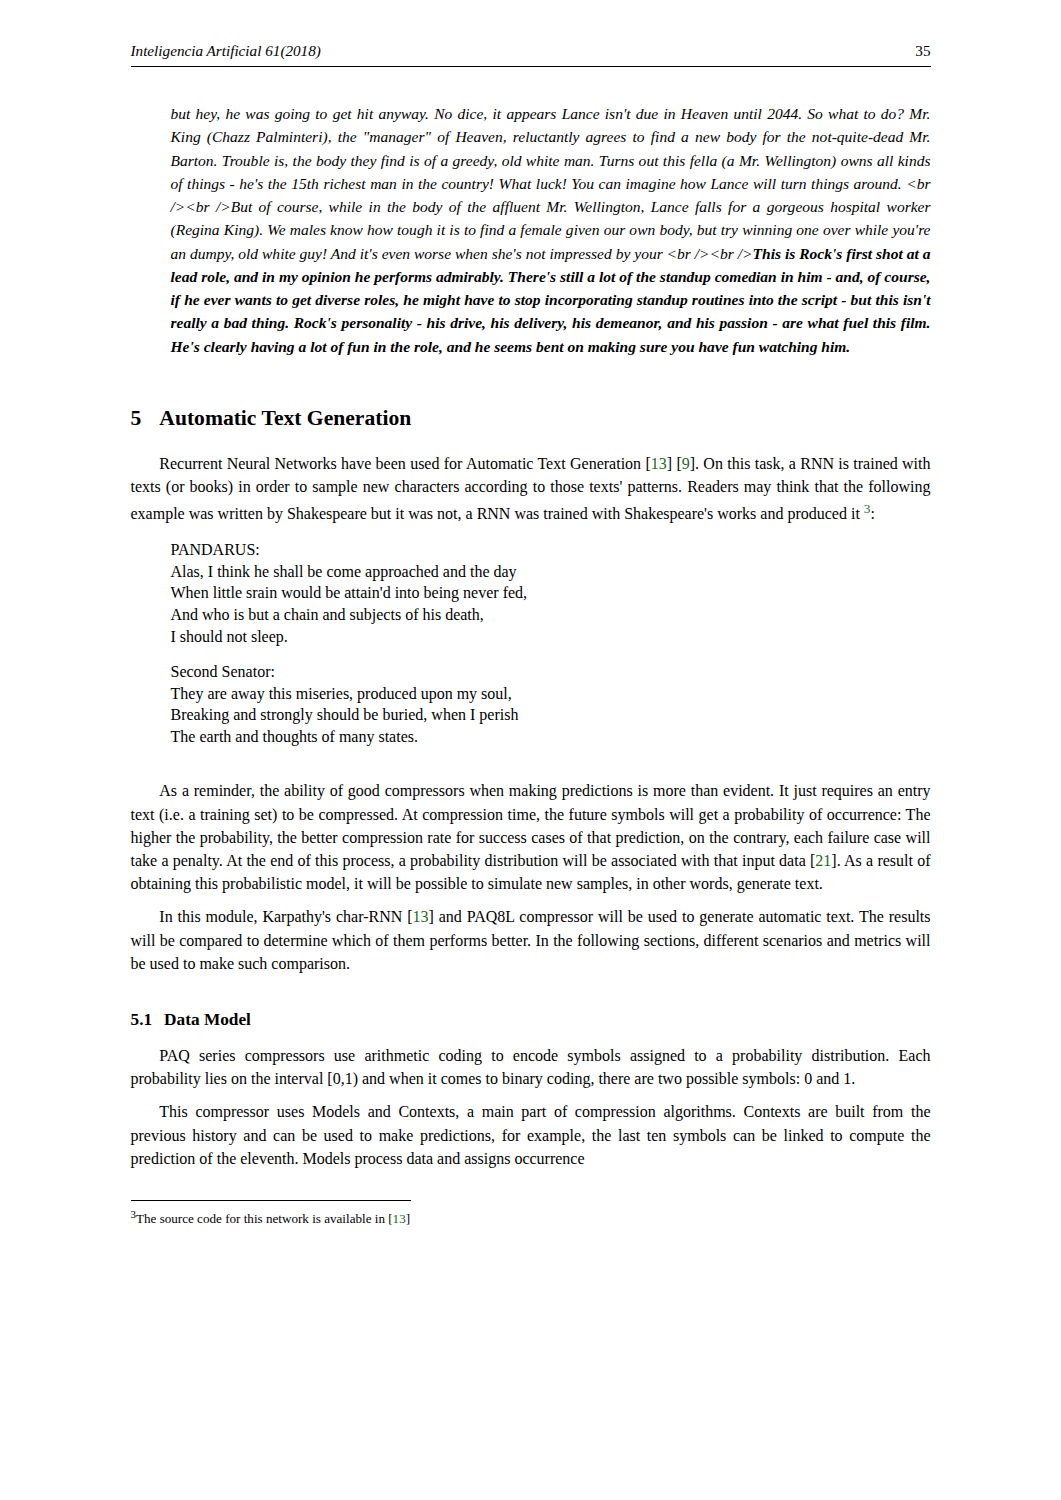Inteligencia Artificial 61(2018) 35
but hey, he was going to get hit anyway. No dice, it appears Lance isn't due in Heaven until 2044. So what to do? Mr. King (Chazz Palminteri), the "manager" of Heaven, reluctantly agrees to find a new body for the not-quite-dead Mr. Barton. Trouble is, the body they find is of a greedy, old white man. Turns out this fella (a Mr. Wellington) owns all kinds of things - he's the 15th richest man in the country! What luck! You can imagine how Lance will turn things around. <br /><br />But of course, while in the body of the affluent Mr. Wellington, Lance falls for a gorgeous hospital worker (Regina King). We males know how tough it is to find a female given our own body, but try winning one over while you're an dumpy, old white guy! And it's even worse when she's not impressed by your <br /><br />This is Rock's first shot at a lead role, and in my opinion he performs admirably. There's still a lot of the standup comedian in him - and, of course, if he ever wants to get diverse roles, he might have to stop incorporating standup routines into the script - but this isn't really a bad thing. Rock's personality - his drive, his delivery, his demeanor, and his passion - are what fuel this film. He's clearly having a lot of fun in the role, and he seems bent on making sure you have fun watching him.
5 Automatic Text Generation
Recurrent Neural Networks have been used for Automatic Text Generation [13] [9]. On this task, a RNN is trained with texts (or books) in order to sample new characters according to those texts' patterns. Readers may think that the following example was written by Shakespeare but it was not, a RNN was trained with Shakespeare's works and produced it 3:
PANDARUS:
Alas, I think he shall be come approached and the day
When little srain would be attain'd into being never fed,
And who is but a chain and subjects of his death,
I should not sleep.
Second Senator:
They are away this miseries, produced upon my soul,
Breaking and strongly should be buried, when I perish
The earth and thoughts of many states.
As a reminder, the ability of good compressors when making predictions is more than evident. It just requires an entry text (i.e. a training set) to be compressed. At compression time, the future symbols will get a probability of occurrence: The higher the probability, the better compression rate for success cases of that prediction, on the contrary, each failure case will take a penalty. At the end of this process, a probability distribution will be associated with that input data [21]. As a result of obtaining this probabilistic model, it will be possible to simulate new samples, in other words, generate text.
In this module, Karpathy's char-RNN [13] and PAQ8L compressor will be used to generate automatic text. The results will be compared to determine which of them performs better. In the following sections, different scenarios and metrics will be used to make such comparison.
5.1 Data Model
PAQ series compressors use arithmetic coding to encode symbols assigned to a probability distribution. Each probability lies on the interval [0,1) and when it comes to binary coding, there are two possible symbols: 0 and 1.
This compressor uses Models and Contexts, a main part of compression algorithms. Contexts are built from the previous history and can be used to make predictions, for example, the last ten symbols can be linked to compute the prediction of the eleventh. Models process data and assigns occurrence
3The source code for this network is available in [13]